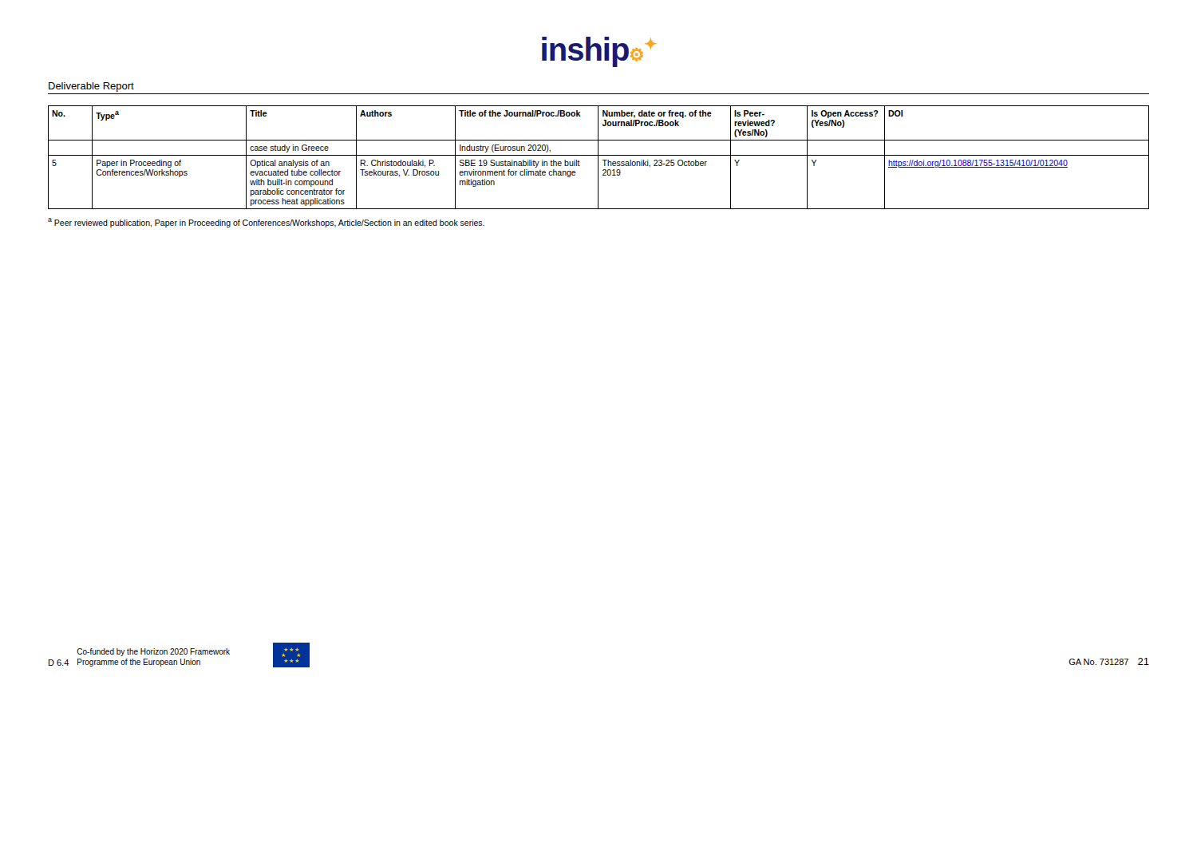inship⚙✦
Deliverable Report
| No. | Type a | Title | Authors | Title of the Journal/Proc./Book | Number, date or freq. of the Journal/Proc./Book | Is Peer-reviewed? (Yes/No) | Is Open Access? (Yes/No) | DOI |
| --- | --- | --- | --- | --- | --- | --- | --- | --- |
| | | case study in Greece | | Industry (Eurosun 2020), | | | | |
| 5 | Paper in Proceeding of Conferences/Workshops | Optical analysis of an evacuated tube collector with built-in compound parabolic concentrator for process heat applications | R. Christodoulaki, P. Tsekouras, V. Drosou | SBE 19 Sustainability in the built environment for climate change mitigation | Thessaloniki, 23-25 October 2019 | Y | Y | https://doi.org/10.1088/1755-1315/410/1/012040 |
a Peer reviewed publication, Paper in Proceeding of Conferences/Workshops, Article/Section in an edited book series.
D 6.4 Co-funded by the Horizon 2020 Framework Programme of the European Union ★★★
★ ★
★★★
GA No. 731287 21